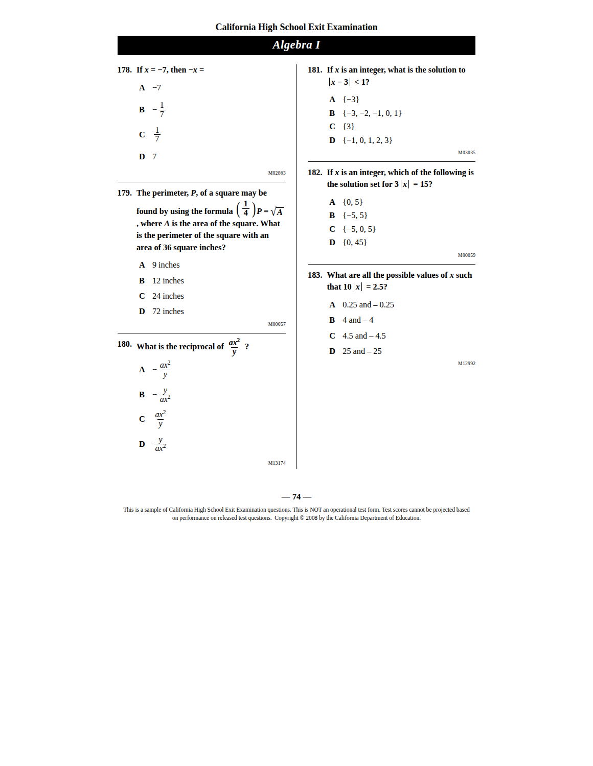California High School Exit Examination
Algebra I
178.
If x = −7, then −x =
A−7
B−17
C 17
D 7
M02863
179.
The perimeter, P, of a square may be found by using the formula (14) P = √A, where A is the area of the square. What is the perimeter of the square with an area of 36 square inches?
A 9 inches
B 12 inches
C 24 inches
D 72 inches
M00057
180.
What is the reciprocal of ax2 y ?
A−ax2 y
B−yax2
Cax2 y
Dyax2
M13174
181.
If x is an integer, what is the solution to x − 3 < 1?
A{−3}
B{−3, −2, −1, 0, 1}
C{3}
D{−1, 0, 1, 2, 3}
M03035
182.
If x is an integer, which of the following is the solution set for 3 x = 15?
A{0, 5}
B{−5, 5}
C{−5, 0, 5}
D{0, 45}
M00059
183.
What are all the possible values of x such that 10 x = 2.5?
A 0.25 and – 0.25
B 4 and – 4
C 4.5 and – 4.5
D 25 and – 25
M12992
— 74 —
This is a sample of California High School Exit Examination questions. This is NOT an operational test form. Test scores cannot be projected based on performance on released test questions. Copyright © 2008 by the California Department of Education.